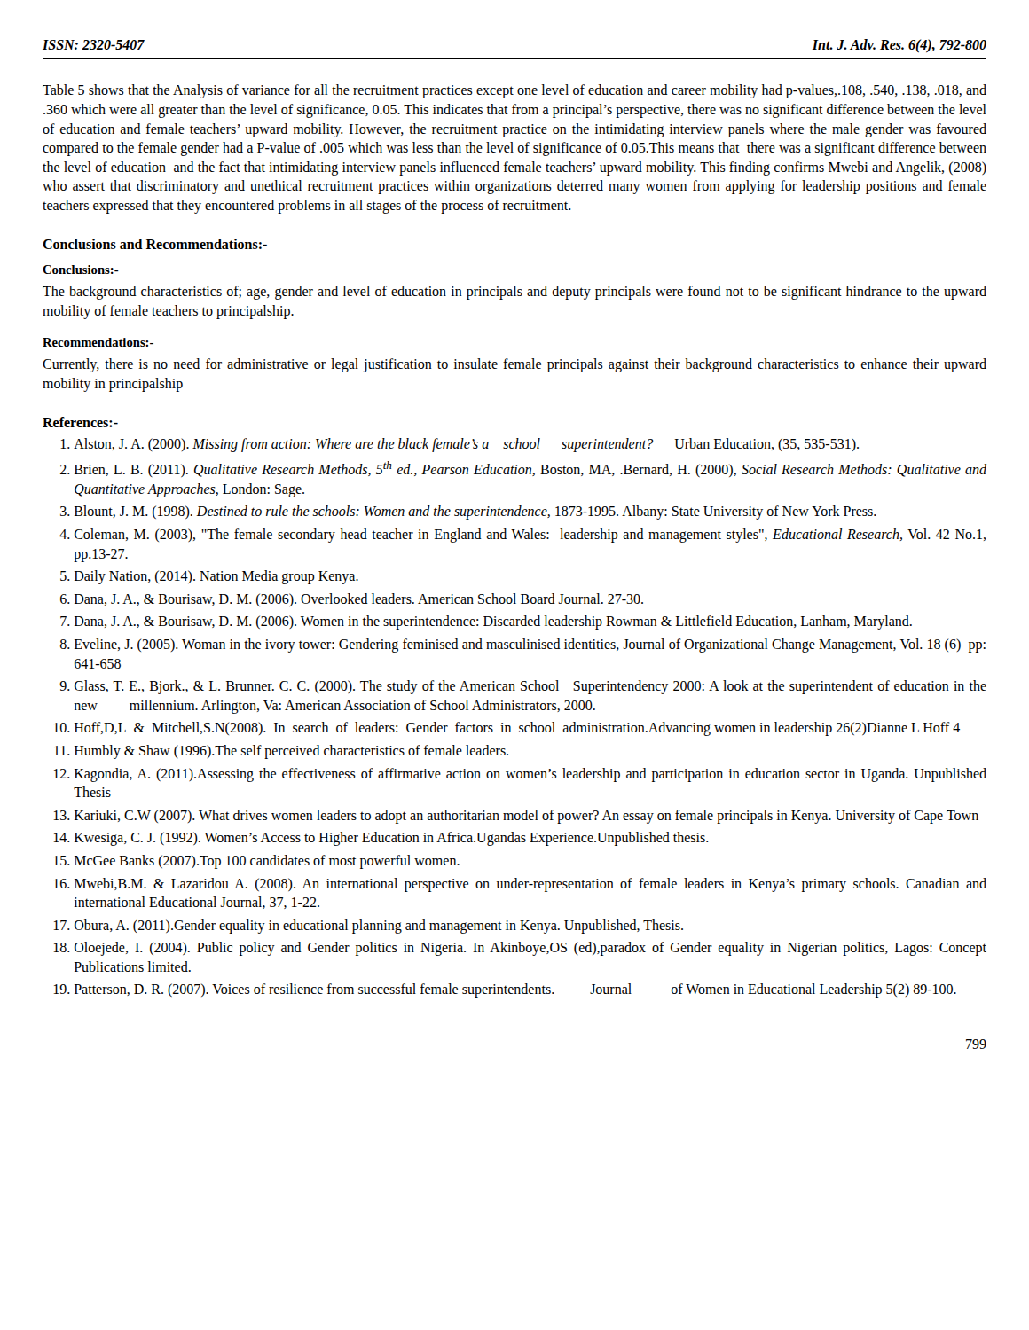ISSN: 2320-5407 Int. J. Adv. Res. 6(4), 792-800
Table 5 shows that the Analysis of variance for all the recruitment practices except one level of education and career mobility had p-values,.108, .540, .138, .018, and .360 which were all greater than the level of significance, 0.05. This indicates that from a principal’s perspective, there was no significant difference between the level of education and female teachers’ upward mobility. However, the recruitment practice on the intimidating interview panels where the male gender was favoured compared to the female gender had a P-value of .005 which was less than the level of significance of 0.05.This means that there was a significant difference between the level of education and the fact that intimidating interview panels influenced female teachers’ upward mobility. This finding confirms Mwebi and Angelik, (2008) who assert that discriminatory and unethical recruitment practices within organizations deterred many women from applying for leadership positions and female teachers expressed that they encountered problems in all stages of the process of recruitment.
Conclusions and Recommendations:-
Conclusions:-
The background characteristics of; age, gender and level of education in principals and deputy principals were found not to be significant hindrance to the upward mobility of female teachers to principalship.
Recommendations:-
Currently, there is no need for administrative or legal justification to insulate female principals against their background characteristics to enhance their upward mobility in principalship
References:-
Alston, J. A. (2000). Missing from action: Where are the black female’s a school superintendent? Urban Education, (35, 535-531).
Brien, L. B. (2011). Qualitative Research Methods, 5th ed., Pearson Education, Boston, MA, .Bernard, H. (2000), Social Research Methods: Qualitative and Quantitative Approaches, London: Sage.
Blount, J. M. (1998). Destined to rule the schools: Women and the superintendence, 1873-1995. Albany: State University of New York Press.
Coleman, M. (2003), "The female secondary head teacher in England and Wales: leadership and management styles", Educational Research, Vol. 42 No.1, pp.13-27.
Daily Nation, (2014). Nation Media group Kenya.
Dana, J. A., & Bourisaw, D. M. (2006). Overlooked leaders. American School Board Journal. 27-30.
Dana, J. A., & Bourisaw, D. M. (2006). Women in the superintendence: Discarded leadership Rowman & Littlefield Education, Lanham, Maryland.
Eveline, J. (2005). Woman in the ivory tower: Gendering feminised and masculinised identities, Journal of Organizational Change Management, Vol. 18 (6) pp: 641-658
Glass, T. E., Bjork., & L. Brunner. C. C. (2000). The study of the American School Superintendency 2000: A look at the superintendent of education in the new millennium. Arlington, Va: American Association of School Administrators, 2000.
Hoff,D,L & Mitchell,S.N(2008). In search of leaders: Gender factors in school administration.Advancing women in leadership 26(2)Dianne L Hoff 4
Humbly & Shaw (1996).The self perceived characteristics of female leaders.
Kagondia, A. (2011).Assessing the effectiveness of affirmative action on women’s leadership and participation in education sector in Uganda. Unpublished Thesis
Kariuki, C.W (2007). What drives women leaders to adopt an authoritarian model of power? An essay on female principals in Kenya. University of Cape Town
Kwesiga, C. J. (1992). Women’s Access to Higher Education in Africa.Ugandas Experience.Unpublished thesis.
McGee Banks (2007).Top 100 candidates of most powerful women.
Mwebi,B.M. & Lazaridou A. (2008). An international perspective on under-representation of female leaders in Kenya’s primary schools. Canadian and international Educational Journal, 37, 1-22.
Obura, A. (2011).Gender equality in educational planning and management in Kenya. Unpublished, Thesis.
Oloejede, I. (2004). Public policy and Gender politics in Nigeria. In Akinboye,OS (ed),paradox of Gender equality in Nigerian politics, Lagos: Concept Publications limited.
Patterson, D. R. (2007). Voices of resilience from successful female superintendents. Journal of Women in Educational Leadership 5(2) 89-100.
799